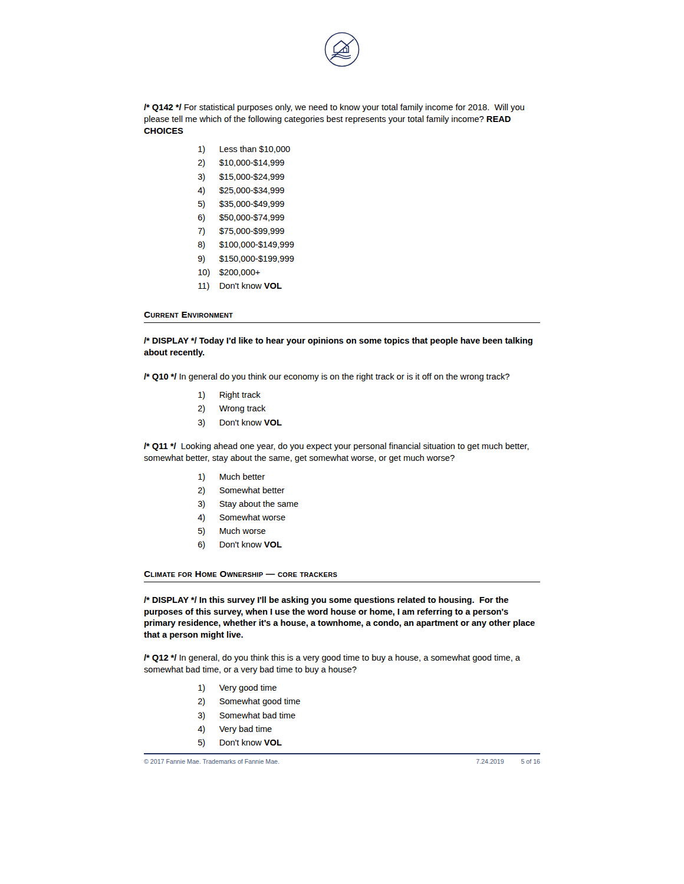/* Q142 */ For statistical purposes only, we need to know your total family income for 2018. Will you please tell me which of the following categories best represents your total family income? READ CHOICES
Less than $10,000
$10,000-$14,999
$15,000-$24,999
$25,000-$34,999
$35,000-$49,999
$50,000-$74,999
$75,000-$99,999
$100,000-$149,999
$150,000-$199,999
$200,000+
Don't know VOL
Current Environment
/* DISPLAY */ Today I'd like to hear your opinions on some topics that people have been talking about recently.
/* Q10 */ In general do you think our economy is on the right track or is it off on the wrong track?
Right track
Wrong track
Don't know VOL
/* Q11 */ Looking ahead one year, do you expect your personal financial situation to get much better, somewhat better, stay about the same, get somewhat worse, or get much worse?
Much better
Somewhat better
Stay about the same
Somewhat worse
Much worse
Don't know VOL
Climate for Home Ownership — core trackers
/* DISPLAY */ In this survey I'll be asking you some questions related to housing. For the purposes of this survey, when I use the word house or home, I am referring to a person's primary residence, whether it's a house, a townhome, a condo, an apartment or any other place that a person might live.
/* Q12 */ In general, do you think this is a very good time to buy a house, a somewhat good time, a somewhat bad time, or a very bad time to buy a house?
Very good time
Somewhat good time
Somewhat bad time
Very bad time
Don't know VOL
© 2017 Fannie Mae. Trademarks of Fannie Mae.
7.24.20195 of 16